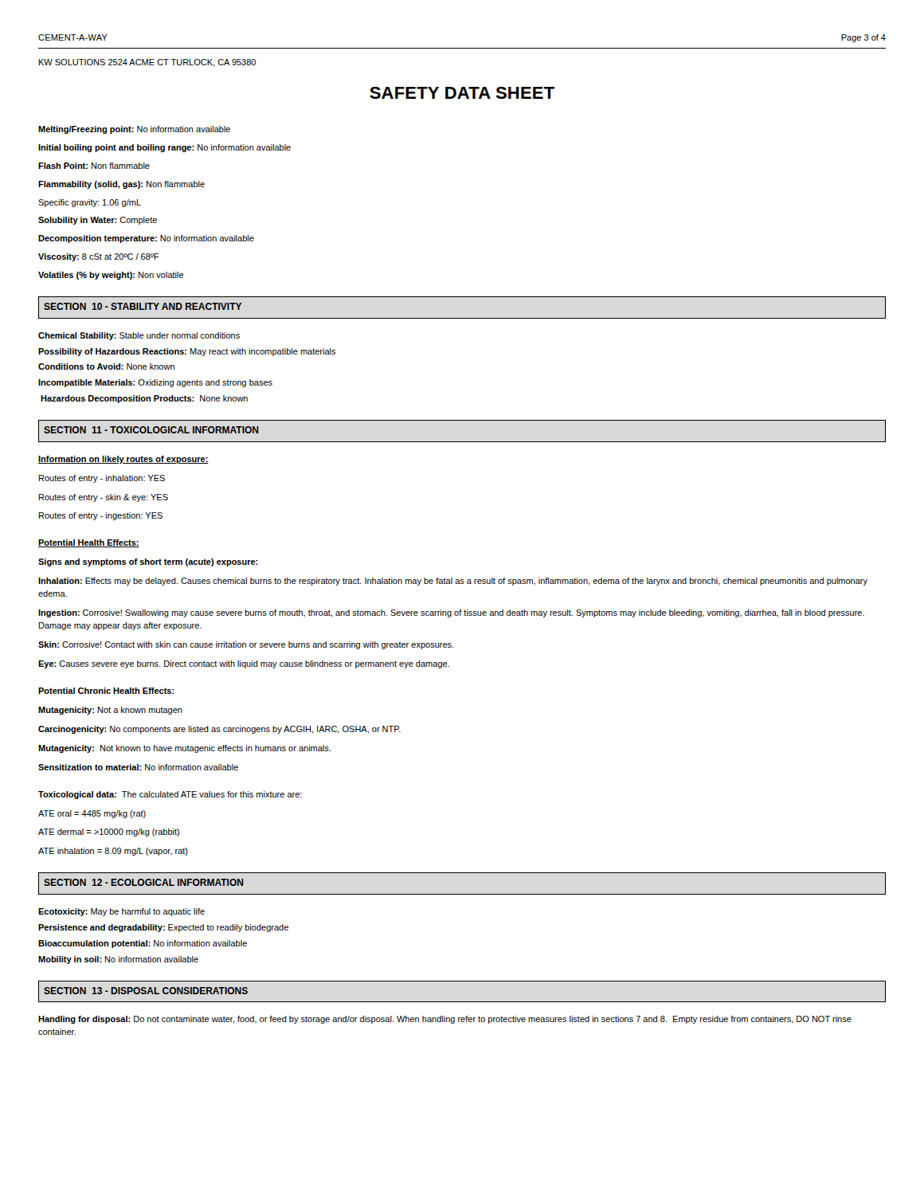CEMENT-A-WAY Page 3 of 4
KW SOLUTIONS 2524 ACME CT TURLOCK, CA 95380
SAFETY DATA SHEET
Melting/Freezing point: No information available
Initial boiling point and boiling range: No information available
Flash Point: Non flammable
Flammability (solid, gas): Non flammable
Specific gravity: 1.06 g/mL
Solubility in Water: Complete
Decomposition temperature: No information available
Viscosity: 8 cSt at 20ºC / 68ºF
Volatiles (% by weight): Non volatile
SECTION 10 - STABILITY AND REACTIVITY
Chemical Stability: Stable under normal conditions
Possibility of Hazardous Reactions: May react with incompatible materials
Conditions to Avoid: None known
Incompatible Materials: Oxidizing agents and strong bases
Hazardous Decomposition Products: None known
SECTION 11 - TOXICOLOGICAL INFORMATION
Information on likely routes of exposure:
Routes of entry - inhalation: YES
Routes of entry - skin & eye: YES
Routes of entry - ingestion: YES
Potential Health Effects:
Signs and symptoms of short term (acute) exposure:
Inhalation: Effects may be delayed. Causes chemical burns to the respiratory tract. Inhalation may be fatal as a result of spasm, inflammation, edema of the larynx and bronchi, chemical pneumonitis and pulmonary edema.
Ingestion: Corrosive! Swallowing may cause severe burns of mouth, throat, and stomach. Severe scarring of tissue and death may result. Symptoms may include bleeding, vomiting, diarrhea, fall in blood pressure. Damage may appear days after exposure.
Skin: Corrosive! Contact with skin can cause irritation or severe burns and scarring with greater exposures.
Eye: Causes severe eye burns. Direct contact with liquid may cause blindness or permanent eye damage.
Potential Chronic Health Effects:
Mutagenicity: Not a known mutagen
Carcinogenicity: No components are listed as carcinogens by ACGIH, IARC, OSHA, or NTP.
Mutagenicity: Not known to have mutagenic effects in humans or animals.
Sensitization to material: No information available
Toxicological data: The calculated ATE values for this mixture are:
ATE oral = 4485 mg/kg (rat)
ATE dermal = >10000 mg/kg (rabbit)
ATE inhalation = 8.09 mg/L (vapor, rat)
SECTION 12 - ECOLOGICAL INFORMATION
Ecotoxicity: May be harmful to aquatic life
Persistence and degradability: Expected to readily biodegrade
Bioaccumulation potential: No information available
Mobility in soil: No information available
SECTION 13 - DISPOSAL CONSIDERATIONS
Handling for disposal: Do not contaminate water, food, or feed by storage and/or disposal. When handling refer to protective measures listed in sections 7 and 8. Empty residue from containers, DO NOT rinse container.